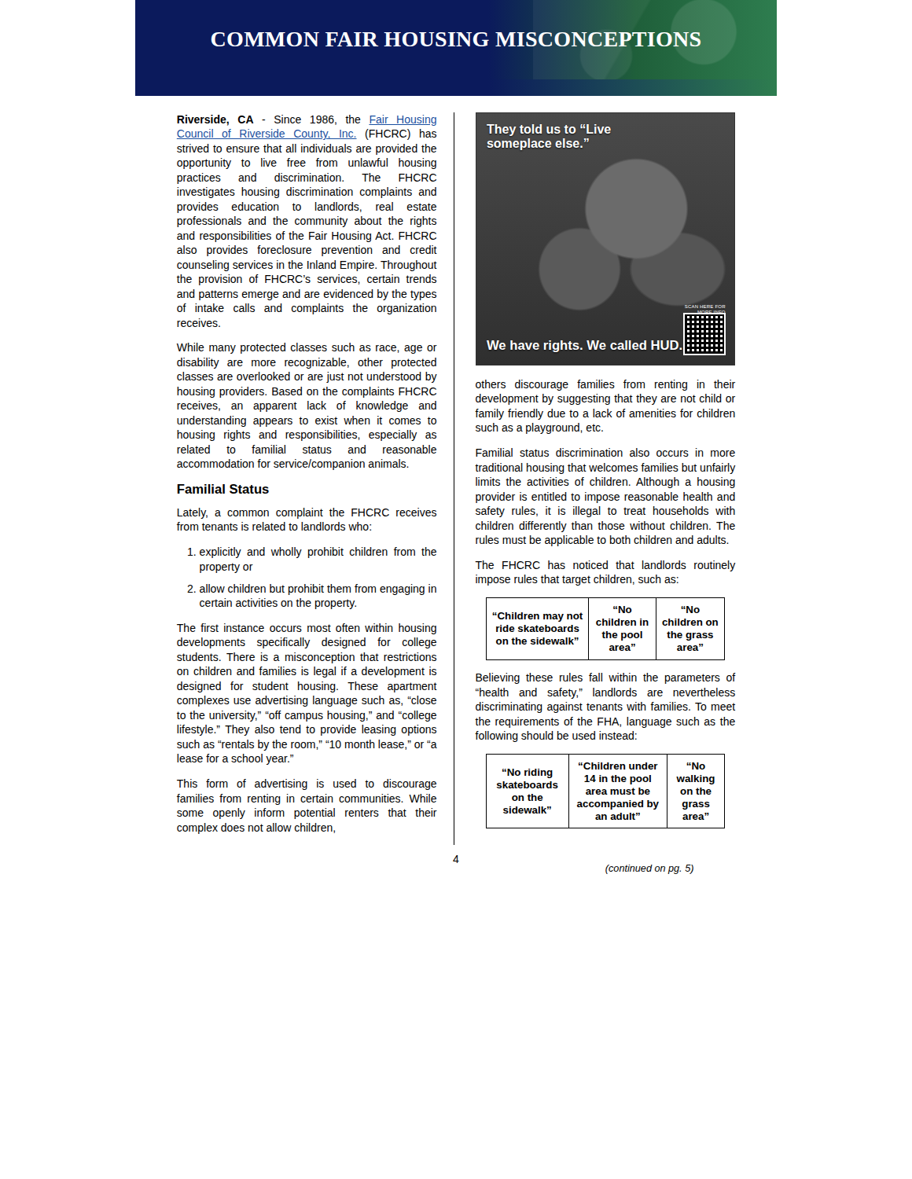COMMON FAIR HOUSING MISCONCEPTIONS
Riverside, CA - Since 1986, the Fair Housing Council of Riverside County, Inc. (FHCRC) has strived to ensure that all individuals are provided the opportunity to live free from unlawful housing practices and discrimination. The FHCRC investigates housing discrimination complaints and provides education to landlords, real estate professionals and the community about the rights and responsibilities of the Fair Housing Act. FHCRC also provides foreclosure prevention and credit counseling services in the Inland Empire. Throughout the provision of FHCRC’s services, certain trends and patterns emerge and are evidenced by the types of intake calls and complaints the organization receives.
While many protected classes such as race, age or disability are more recognizable, other protected classes are overlooked or are just not understood by housing providers. Based on the complaints FHCRC receives, an apparent lack of knowledge and understanding appears to exist when it comes to housing rights and responsibilities, especially as related to familial status and reasonable accommodation for service/companion animals.
Familial Status
Lately, a common complaint the FHCRC receives from tenants is related to landlords who:
explicitly and wholly prohibit children from the property or
allow children but prohibit them from engaging in certain activities on the property.
The first instance occurs most often within housing developments specifically designed for college students. There is a misconception that restrictions on children and families is legal if a development is designed for student housing. These apartment complexes use advertising language such as, “close to the university,” “off campus housing,” and “college lifestyle.” They also tend to provide leasing options such as “rentals by the room,” “10 month lease,” or “a lease for a school year.”
This form of advertising is used to discourage families from renting in certain communities. While some openly inform potential renters that their complex does not allow children,
They told us to “Live
someplace else.”
We have rights. We called HUD.
SCAN HERE FOR
MORE INFO
others discourage families from renting in their development by suggesting that they are not child or family friendly due to a lack of amenities for children such as a playground, etc.
Familial status discrimination also occurs in more traditional housing that welcomes families but unfairly limits the activities of children. Although a housing provider is entitled to impose reasonable health and safety rules, it is illegal to treat households with children differently than those without children. The rules must be applicable to both children and adults.
The FHCRC has noticed that landlords routinely impose rules that target children, such as:
| “Children may not ride skateboards on the sidewalk” | “No children in the pool area” | “No children on the grass area” |
Believing these rules fall within the parameters of “health and safety,” landlords are nevertheless discriminating against tenants with families. To meet the requirements of the FHA, language such as the following should be used instead:
| “No riding skateboards on the sidewalk” | “Children under 14 in the pool area must be accompanied by an adult” | “No walking on the grass area” |
4
(continued on pg. 5)